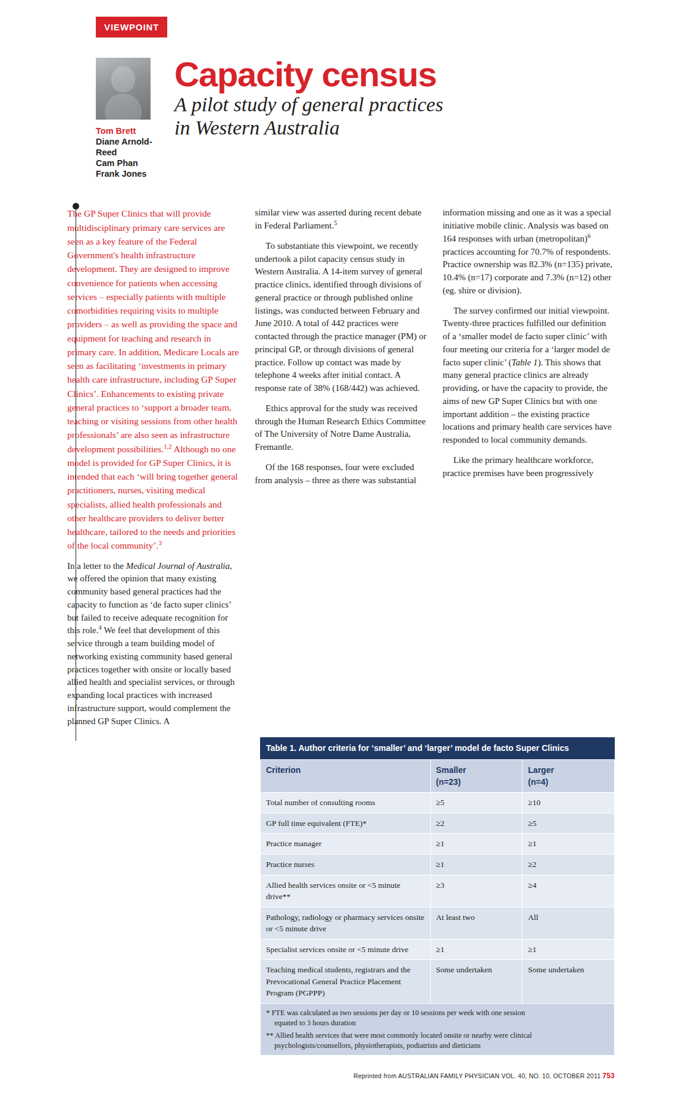VIEWPOINT
Tom Brett
Diane Arnold-Reed
Cam Phan
Frank Jones
Capacity census
A pilot study of general practices in Western Australia
The GP Super Clinics that will provide multidisciplinary primary care services are seen as a key feature of the Federal Government's health infrastructure development. They are designed to improve convenience for patients when accessing services – especially patients with multiple comorbidities requiring visits to multiple providers – as well as providing the space and equipment for teaching and research in primary care. In addition, Medicare Locals are seen as facilitating ‘investments in primary health care infrastructure, including GP Super Clinics’. Enhancements to existing private general practices to ‘support a broader team, teaching or visiting sessions from other health professionals’ are also seen as infrastructure development possibilities.1,2 Although no one model is provided for GP Super Clinics, it is intended that each ‘will bring together general practitioners, nurses, visiting medical specialists, allied health professionals and other healthcare providers to deliver better healthcare, tailored to the needs and priorities of the local community’.3
In a letter to the Medical Journal of Australia, we offered the opinion that many existing community based general practices had the capacity to function as ‘de facto super clinics’ but failed to receive adequate recognition for this role.4 We feel that development of this service through a team building model of networking existing community based general practices together with onsite or locally based allied health and specialist services, or through expanding local practices with increased infrastructure support, would complement the planned GP Super Clinics. A
similar view was asserted during recent debate in Federal Parliament.5
To substantiate this viewpoint, we recently undertook a pilot capacity census study in Western Australia. A 14-item survey of general practice clinics, identified through divisions of general practice or through published online listings, was conducted between February and June 2010. A total of 442 practices were contacted through the practice manager (PM) or principal GP, or through divisions of general practice. Follow up contact was made by telephone 4 weeks after initial contact. A response rate of 38% (168/442) was achieved.
Ethics approval for the study was received through the Human Research Ethics Committee of The University of Notre Dame Australia, Fremantle.
Of the 168 responses, four were excluded from analysis – three as there was substantial
information missing and one as it was a special initiative mobile clinic. Analysis was based on 164 responses with urban (metropolitan)6 practices accounting for 70.7% of respondents. Practice ownership was 82.3% (n=135) private, 10.4% (n=17) corporate and 7.3% (n=12) other (eg. shire or division).
The survey confirmed our initial viewpoint. Twenty-three practices fulfilled our definition of a ‘smaller model de facto super clinic’ with four meeting our criteria for a ‘larger model de facto super clinic’ (Table 1). This shows that many general practice clinics are already providing, or have the capacity to provide, the aims of new GP Super Clinics but with one important addition – the existing practice locations and primary health care services have responded to local community demands.
Like the primary healthcare workforce, practice premises have been progressively
Table 1. Author criteria for ‘smaller’ and ‘larger’ model de facto Super Clinics
| Criterion | Smaller (n=23) | Larger (n=4) |
| --- | --- | --- |
| Total number of consulting rooms | ≥5 | ≥10 |
| GP full time equivalent (FTE)* | ≥2 | ≥5 |
| Practice manager | ≥1 | ≥1 |
| Practice nurses | ≥1 | ≥2 |
| Allied health services onsite or <5 minute drive** | ≥3 | ≥4 |
| Pathology, radiology or pharmacy services onsite or <5 minute drive | At least two | All |
| Specialist services onsite or <5 minute drive | ≥1 | ≥1 |
| Teaching medical students, registrars and the Prevocational General Practice Placement Program (PGPPP) | Some undertaken | Some undertaken |
| * FTE was calculated as two sessions per day or 10 sessions per week with one session equated to 3 hours duration ** Allied health services that were most commonly located onsite or nearby were clinical psychologists/counsellors, physiotherapists, podiatrists and dieticians |
Reprinted from AUSTRALIAN FAMILY PHYSICIAN VOL. 40, NO. 10, OCTOBER 2011 753